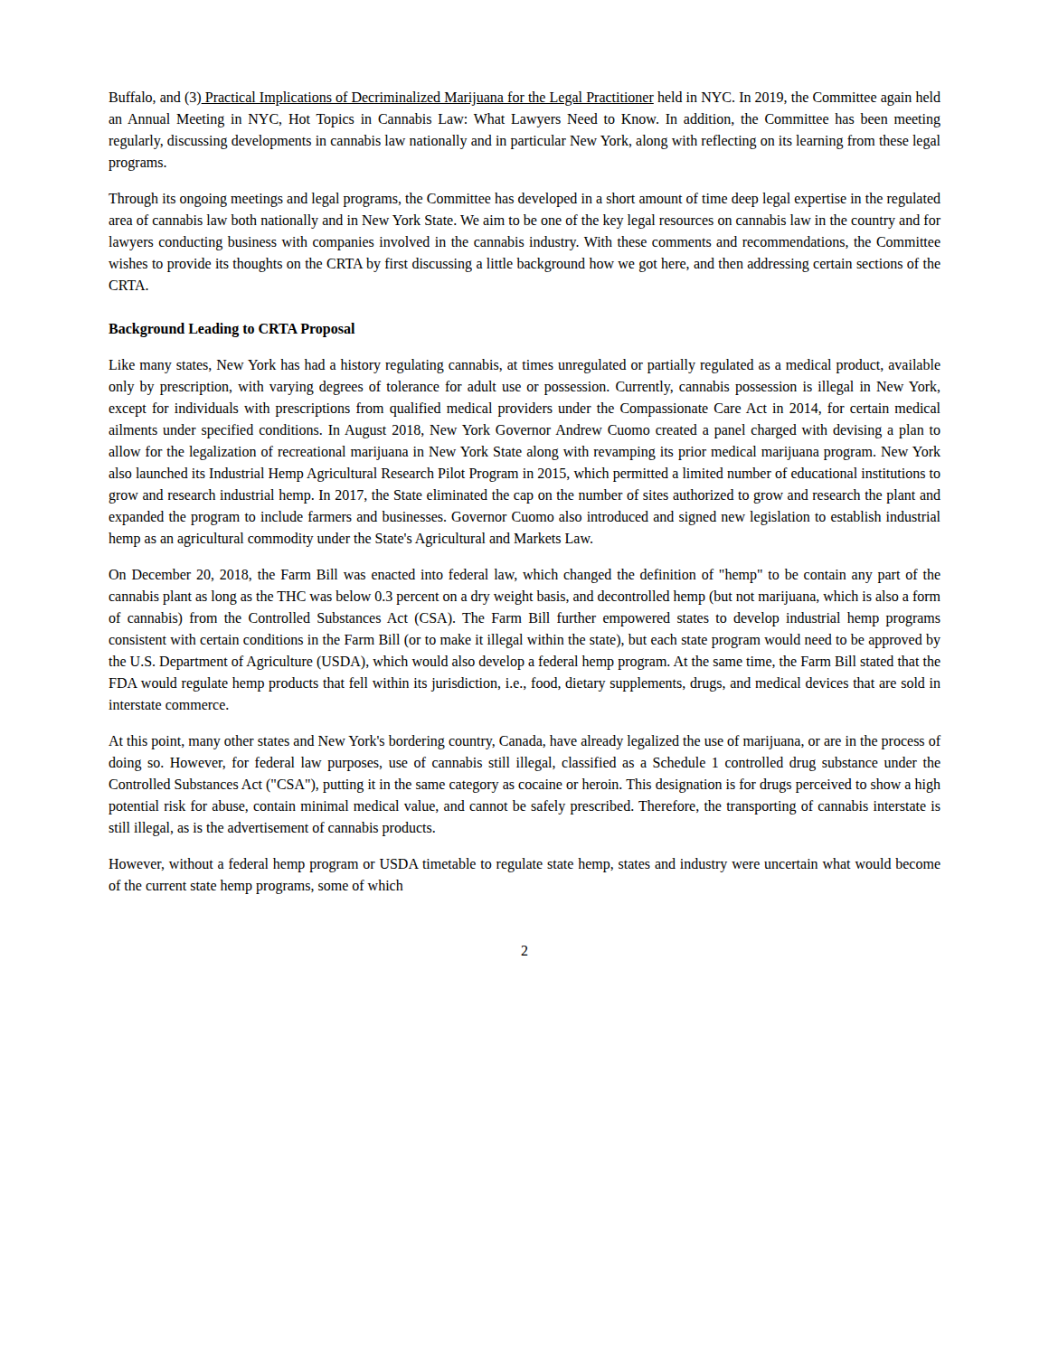Buffalo, and (3) Practical Implications of Decriminalized Marijuana for the Legal Practitioner held in NYC. In 2019, the Committee again held an Annual Meeting in NYC, Hot Topics in Cannabis Law: What Lawyers Need to Know. In addition, the Committee has been meeting regularly, discussing developments in cannabis law nationally and in particular New York, along with reflecting on its learning from these legal programs.
Through its ongoing meetings and legal programs, the Committee has developed in a short amount of time deep legal expertise in the regulated area of cannabis law both nationally and in New York State. We aim to be one of the key legal resources on cannabis law in the country and for lawyers conducting business with companies involved in the cannabis industry. With these comments and recommendations, the Committee wishes to provide its thoughts on the CRTA by first discussing a little background how we got here, and then addressing certain sections of the CRTA.
Background Leading to CRTA Proposal
Like many states, New York has had a history regulating cannabis, at times unregulated or partially regulated as a medical product, available only by prescription, with varying degrees of tolerance for adult use or possession. Currently, cannabis possession is illegal in New York, except for individuals with prescriptions from qualified medical providers under the Compassionate Care Act in 2014, for certain medical ailments under specified conditions. In August 2018, New York Governor Andrew Cuomo created a panel charged with devising a plan to allow for the legalization of recreational marijuana in New York State along with revamping its prior medical marijuana program. New York also launched its Industrial Hemp Agricultural Research Pilot Program in 2015, which permitted a limited number of educational institutions to grow and research industrial hemp. In 2017, the State eliminated the cap on the number of sites authorized to grow and research the plant and expanded the program to include farmers and businesses. Governor Cuomo also introduced and signed new legislation to establish industrial hemp as an agricultural commodity under the State's Agricultural and Markets Law.
On December 20, 2018, the Farm Bill was enacted into federal law, which changed the definition of "hemp" to be contain any part of the cannabis plant as long as the THC was below 0.3 percent on a dry weight basis, and decontrolled hemp (but not marijuana, which is also a form of cannabis) from the Controlled Substances Act (CSA). The Farm Bill further empowered states to develop industrial hemp programs consistent with certain conditions in the Farm Bill (or to make it illegal within the state), but each state program would need to be approved by the U.S. Department of Agriculture (USDA), which would also develop a federal hemp program. At the same time, the Farm Bill stated that the FDA would regulate hemp products that fell within its jurisdiction, i.e., food, dietary supplements, drugs, and medical devices that are sold in interstate commerce.
At this point, many other states and New York's bordering country, Canada, have already legalized the use of marijuana, or are in the process of doing so. However, for federal law purposes, use of cannabis still illegal, classified as a Schedule 1 controlled drug substance under the Controlled Substances Act ("CSA"), putting it in the same category as cocaine or heroin. This designation is for drugs perceived to show a high potential risk for abuse, contain minimal medical value, and cannot be safely prescribed. Therefore, the transporting of cannabis interstate is still illegal, as is the advertisement of cannabis products.
However, without a federal hemp program or USDA timetable to regulate state hemp, states and industry were uncertain what would become of the current state hemp programs, some of which
2